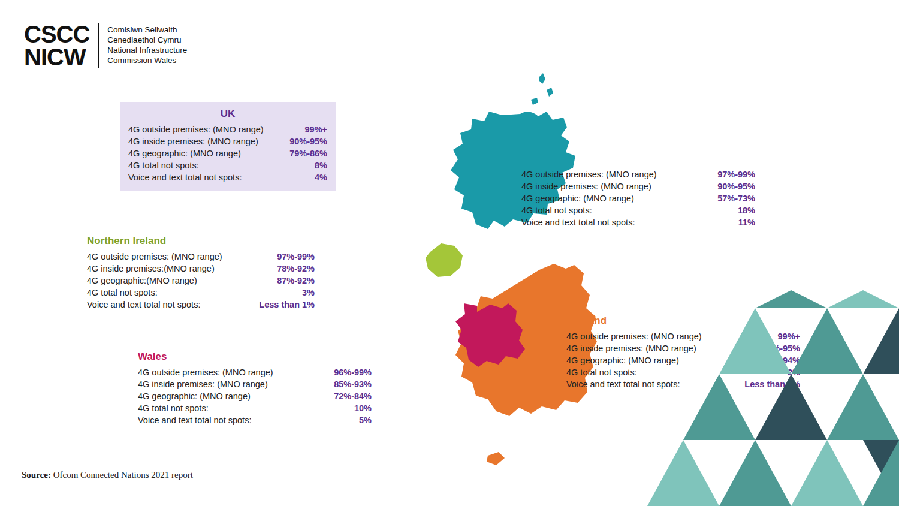CSCC
NICW
Comisiwn Seilwaith
Cenedlaethol Cymru
National Infrastructure
Commission Wales
UK
| 4G outside premises: (MNO range) | 99%+ |
| 4G inside premises: (MNO range) | 90%-95% |
| 4G geographic: (MNO range) | 79%-86% |
| 4G total not spots: | 8% |
| Voice and text total not spots: | 4% |
Scotland
| 4G outside premises: (MNO range) | 97%-99% |
| 4G inside premises: (MNO range) | 90%-95% |
| 4G geographic: (MNO range) | 57%-73% |
| 4G total not spots: | 18% |
| Voice and text total not spots: | 11% |
Northern Ireland
| 4G outside premises: (MNO range) | 97%-99% |
| 4G inside premises:(MNO range) | 78%-92% |
| 4G geographic:(MNO range) | 87%-92% |
| 4G total not spots: | 3% |
| Voice and text total not spots: | Less than 1% |
Wales
| 4G outside premises: (MNO range) | 96%-99% |
| 4G inside premises: (MNO range) | 85%-93% |
| 4G geographic: (MNO range) | 72%-84% |
| 4G total not spots: | 10% |
| Voice and text total not spots: | 5% |
England
| 4G outside premises: (MNO range) | 99%+ |
| 4G inside premises: (MNO range) | 91%-95% |
| 4G geographic: (MNO range) | 92%-94% |
| 4G total not spots: | 2% |
| Voice and text total not spots: | Less than 1% |
Source: Ofcom Connected Nations 2021 report